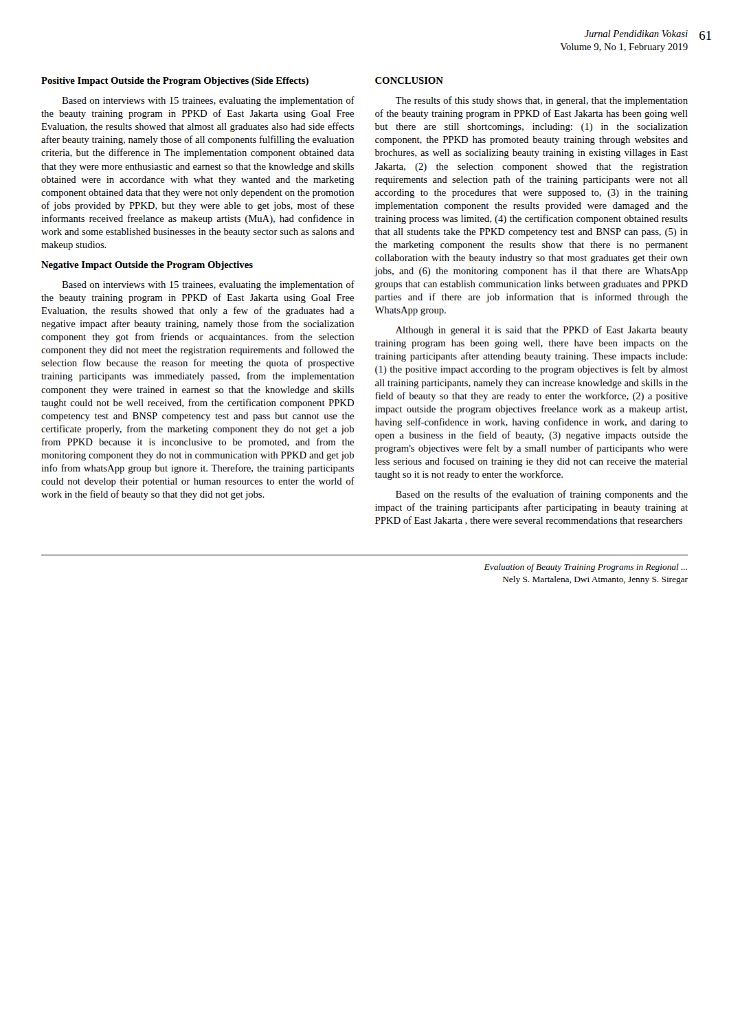61
Jurnal Pendidikan Vokasi
Volume 9, No 1, February 2019
Positive Impact Outside the Program Objectives (Side Effects)
Based on interviews with 15 trainees, evaluating the implementation of the beauty training program in PPKD of East Jakarta using Goal Free Evaluation, the results showed that almost all graduates also had side effects after beauty training, namely those of all components fulfilling the evaluation criteria, but the difference in The implementation component obtained data that they were more enthusiastic and earnest so that the knowledge and skills obtained were in accordance with what they wanted and the marketing component obtained data that they were not only dependent on the promotion of jobs provided by PPKD, but they were able to get jobs, most of these informants received freelance as makeup artists (MuA), had confidence in work and some established businesses in the beauty sector such as salons and makeup studios.
Negative Impact Outside the Program Objectives
Based on interviews with 15 trainees, evaluating the implementation of the beauty training program in PPKD of East Jakarta using Goal Free Evaluation, the results showed that only a few of the graduates had a negative impact after beauty training, namely those from the socialization component they got from friends or acquaintances. from the selection component they did not meet the registration requirements and followed the selection flow because the reason for meeting the quota of prospective training participants was immediately passed, from the implementation component they were trained in earnest so that the knowledge and skills taught could not be well received, from the certification component PPKD competency test and BNSP competency test and pass but cannot use the certificate properly, from the marketing component they do not get a job from PPKD because it is inconclusive to be promoted, and from the monitoring component they do not in communication with PPKD and get job info from whatsApp group but ignore it. Therefore, the training participants could not develop their potential or human resources to enter the world of work in the field of beauty so that they did not get jobs.
CONCLUSION
The results of this study shows that, in general, that the implementation of the beauty training program in PPKD of East Jakarta has been going well but there are still shortcomings, including: (1) in the socialization component, the PPKD has promoted beauty training through websites and brochures, as well as socializing beauty training in existing villages in East Jakarta, (2) the selection component showed that the registration requirements and selection path of the training participants were not all according to the procedures that were supposed to, (3) in the training implementation component the results provided were damaged and the training process was limited, (4) the certification component obtained results that all students take the PPKD competency test and BNSP can pass, (5) in the marketing component the results show that there is no permanent collaboration with the beauty industry so that most graduates get their own jobs, and (6) the monitoring component has il that there are WhatsApp groups that can establish communication links between graduates and PPKD parties and if there are job information that is informed through the WhatsApp group.
Although in general it is said that the PPKD of East Jakarta beauty training program has been going well, there have been impacts on the training participants after attending beauty training. These impacts include: (1) the positive impact according to the program objectives is felt by almost all training participants, namely they can increase knowledge and skills in the field of beauty so that they are ready to enter the workforce, (2) a positive impact outside the program objectives freelance work as a makeup artist, having self-confidence in work, having confidence in work, and daring to open a business in the field of beauty, (3) negative impacts outside the program's objectives were felt by a small number of participants who were less serious and focused on training ie they did not can receive the material taught so it is not ready to enter the workforce.
Based on the results of the evaluation of training components and the impact of the training participants after participating in beauty training at PPKD of East Jakarta , there were several recommendations that researchers
Evaluation of Beauty Training Programs in Regional ...
Nely S. Martalena, Dwi Atmanto, Jenny S. Siregar